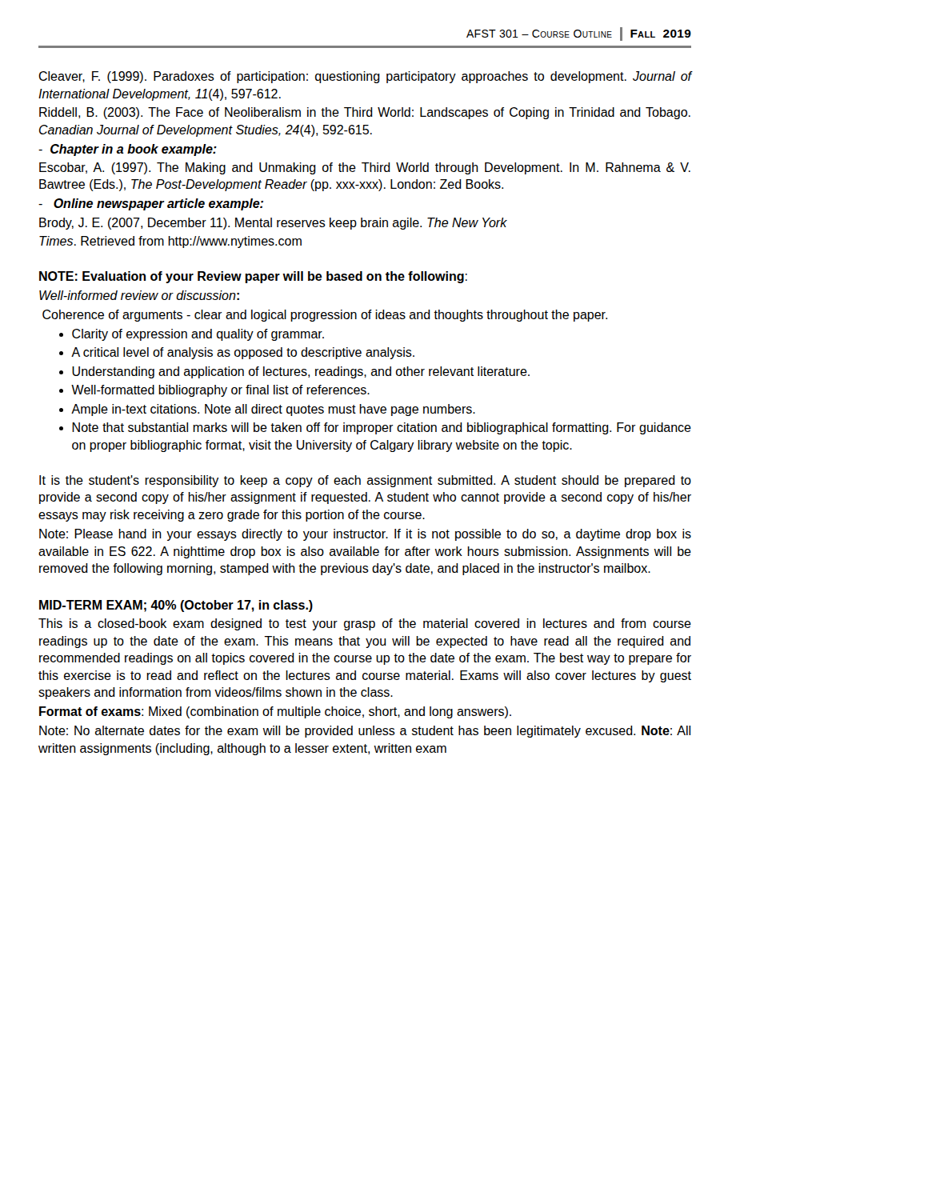AFST 301 – Course Outline Fall 2019
Cleaver, F. (1999). Paradoxes of participation: questioning participatory approaches to development. Journal of International Development, 11(4), 597-612.
Riddell, B. (2003). The Face of Neoliberalism in the Third World: Landscapes of Coping in Trinidad and Tobago. Canadian Journal of Development Studies, 24(4), 592-615.
- Chapter in a book example:
Escobar, A. (1997). The Making and Unmaking of the Third World through Development. In M. Rahnema & V. Bawtree (Eds.), The Post-Development Reader (pp. xxx-xxx). London: Zed Books.
- Online newspaper article example:
Brody, J. E. (2007, December 11). Mental reserves keep brain agile. The New York
Times. Retrieved from http://www.nytimes.com
NOTE: Evaluation of your Review paper will be based on the following:
Well-informed review or discussion:
Coherence of arguments - clear and logical progression of ideas and thoughts throughout the paper.
Clarity of expression and quality of grammar.
A critical level of analysis as opposed to descriptive analysis.
Understanding and application of lectures, readings, and other relevant literature.
Well-formatted bibliography or final list of references.
Ample in-text citations. Note all direct quotes must have page numbers.
Note that substantial marks will be taken off for improper citation and bibliographical formatting. For guidance on proper bibliographic format, visit the University of Calgary library website on the topic.
It is the student's responsibility to keep a copy of each assignment submitted. A student should be prepared to provide a second copy of his/her assignment if requested. A student who cannot provide a second copy of his/her essays may risk receiving a zero grade for this portion of the course.
Note: Please hand in your essays directly to your instructor. If it is not possible to do so, a daytime drop box is available in ES 622. A nighttime drop box is also available for after work hours submission. Assignments will be removed the following morning, stamped with the previous day's date, and placed in the instructor's mailbox.
MID-TERM EXAM; 40% (October 17, in class.)
This is a closed-book exam designed to test your grasp of the material covered in lectures and from course readings up to the date of the exam. This means that you will be expected to have read all the required and recommended readings on all topics covered in the course up to the date of the exam. The best way to prepare for this exercise is to read and reflect on the lectures and course material. Exams will also cover lectures by guest speakers and information from videos/films shown in the class.
Format of exams: Mixed (combination of multiple choice, short, and long answers).
Note: No alternate dates for the exam will be provided unless a student has been legitimately excused. Note: All written assignments (including, although to a lesser extent, written exam